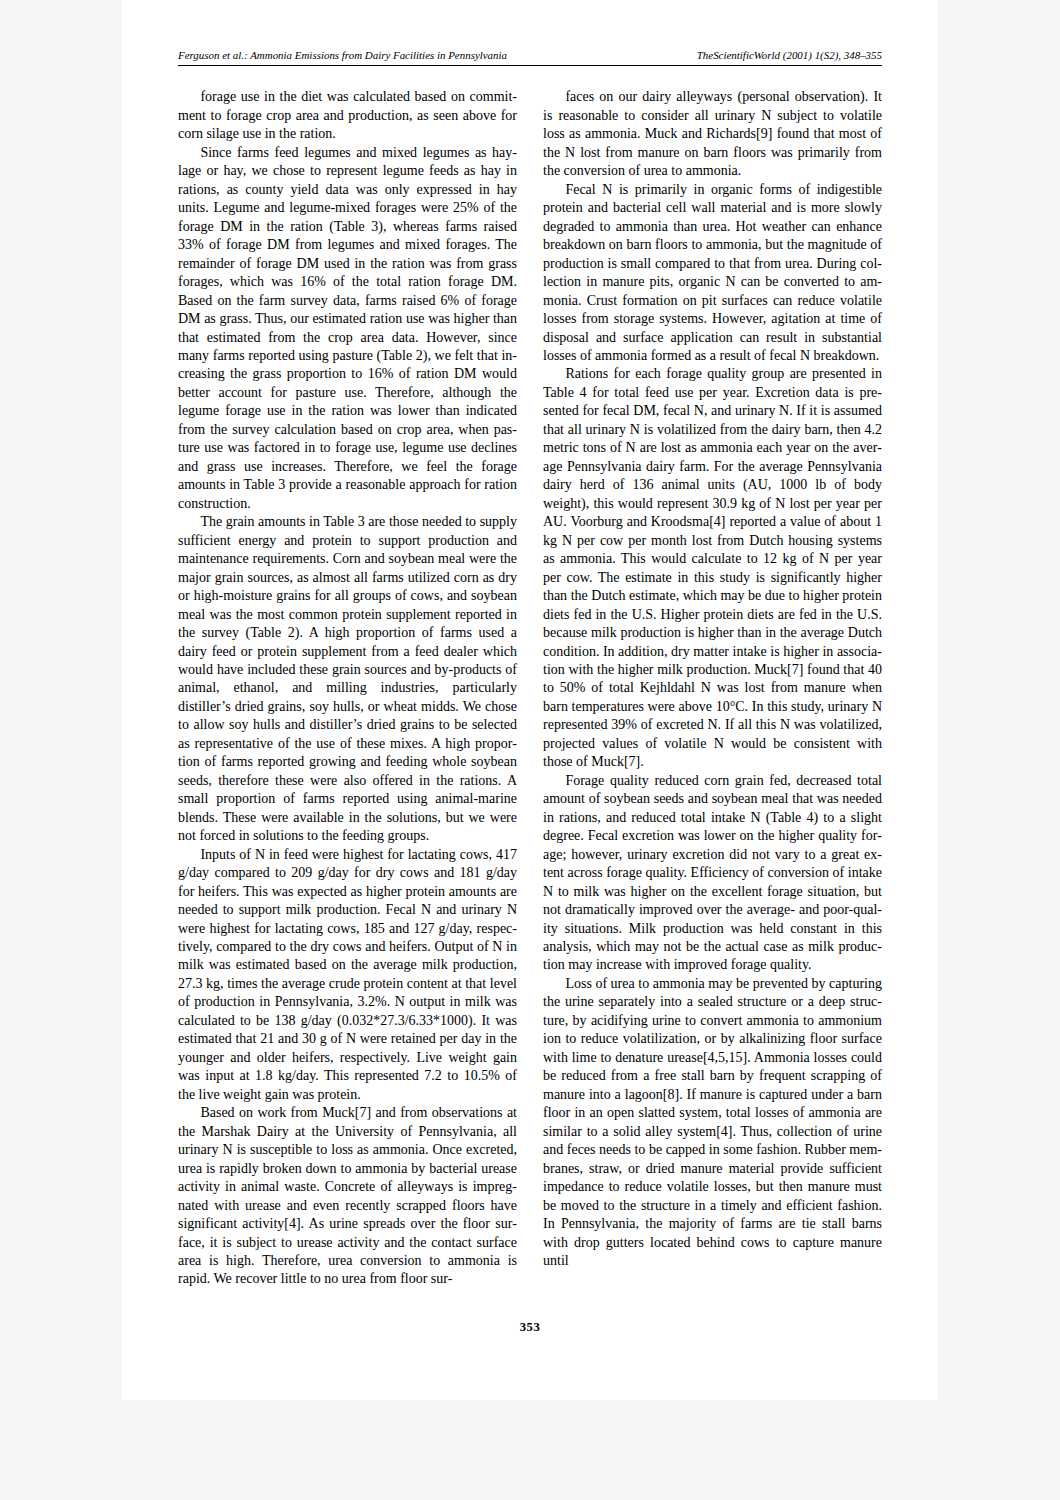Ferguson et al.: Ammonia Emissions from Dairy Facilities in Pennsylvania
TheScientificWorld (2001) 1(S2), 348–355
forage use in the diet was calculated based on commitment to forage crop area and production, as seen above for corn silage use in the ration.
Since farms feed legumes and mixed legumes as haylage or hay, we chose to represent legume feeds as hay in rations, as county yield data was only expressed in hay units. Legume and legume-mixed forages were 25% of the forage DM in the ration (Table 3), whereas farms raised 33% of forage DM from legumes and mixed forages. The remainder of forage DM used in the ration was from grass forages, which was 16% of the total ration forage DM. Based on the farm survey data, farms raised 6% of forage DM as grass. Thus, our estimated ration use was higher than that estimated from the crop area data. However, since many farms reported using pasture (Table 2), we felt that increasing the grass proportion to 16% of ration DM would better account for pasture use. Therefore, although the legume forage use in the ration was lower than indicated from the survey calculation based on crop area, when pasture use was factored in to forage use, legume use declines and grass use increases. Therefore, we feel the forage amounts in Table 3 provide a reasonable approach for ration construction.
The grain amounts in Table 3 are those needed to supply sufficient energy and protein to support production and maintenance requirements. Corn and soybean meal were the major grain sources, as almost all farms utilized corn as dry or high-moisture grains for all groups of cows, and soybean meal was the most common protein supplement reported in the survey (Table 2). A high proportion of farms used a dairy feed or protein supplement from a feed dealer which would have included these grain sources and by-products of animal, ethanol, and milling industries, particularly distiller’s dried grains, soy hulls, or wheat midds. We chose to allow soy hulls and distiller’s dried grains to be selected as representative of the use of these mixes. A high proportion of farms reported growing and feeding whole soybean seeds, therefore these were also offered in the rations. A small proportion of farms reported using animal-marine blends. These were available in the solutions, but we were not forced in solutions to the feeding groups.
Inputs of N in feed were highest for lactating cows, 417 g/day compared to 209 g/day for dry cows and 181 g/day for heifers. This was expected as higher protein amounts are needed to support milk production. Fecal N and urinary N were highest for lactating cows, 185 and 127 g/day, respectively, compared to the dry cows and heifers. Output of N in milk was estimated based on the average milk production, 27.3 kg, times the average crude protein content at that level of production in Pennsylvania, 3.2%. N output in milk was calculated to be 138 g/day (0.032*27.3/6.33*1000). It was estimated that 21 and 30 g of N were retained per day in the younger and older heifers, respectively. Live weight gain was input at 1.8 kg/day. This represented 7.2 to 10.5% of the live weight gain was protein.
Based on work from Muck[7] and from observations at the Marshak Dairy at the University of Pennsylvania, all urinary N is susceptible to loss as ammonia. Once excreted, urea is rapidly broken down to ammonia by bacterial urease activity in animal waste. Concrete of alleyways is impregnated with urease and even recently scrapped floors have significant activity[4]. As urine spreads over the floor surface, it is subject to urease activity and the contact surface area is high. Therefore, urea conversion to ammonia is rapid. We recover little to no urea from floor sur-
faces on our dairy alleyways (personal observation). It is reasonable to consider all urinary N subject to volatile loss as ammonia. Muck and Richards[9] found that most of the N lost from manure on barn floors was primarily from the conversion of urea to ammonia.
Fecal N is primarily in organic forms of indigestible protein and bacterial cell wall material and is more slowly degraded to ammonia than urea. Hot weather can enhance breakdown on barn floors to ammonia, but the magnitude of production is small compared to that from urea. During collection in manure pits, organic N can be converted to ammonia. Crust formation on pit surfaces can reduce volatile losses from storage systems. However, agitation at time of disposal and surface application can result in substantial losses of ammonia formed as a result of fecal N breakdown.
Rations for each forage quality group are presented in Table 4 for total feed use per year. Excretion data is presented for fecal DM, fecal N, and urinary N. If it is assumed that all urinary N is volatilized from the dairy barn, then 4.2 metric tons of N are lost as ammonia each year on the average Pennsylvania dairy farm. For the average Pennsylvania dairy herd of 136 animal units (AU, 1000 lb of body weight), this would represent 30.9 kg of N lost per year per AU. Voorburg and Kroodsma[4] reported a value of about 1 kg N per cow per month lost from Dutch housing systems as ammonia. This would calculate to 12 kg of N per year per cow. The estimate in this study is significantly higher than the Dutch estimate, which may be due to higher protein diets fed in the U.S. Higher protein diets are fed in the U.S. because milk production is higher than in the average Dutch condition. In addition, dry matter intake is higher in association with the higher milk production. Muck[7] found that 40 to 50% of total Kejhldahl N was lost from manure when barn temperatures were above 10°C. In this study, urinary N represented 39% of excreted N. If all this N was volatilized, projected values of volatile N would be consistent with those of Muck[7].
Forage quality reduced corn grain fed, decreased total amount of soybean seeds and soybean meal that was needed in rations, and reduced total intake N (Table 4) to a slight degree. Fecal excretion was lower on the higher quality forage; however, urinary excretion did not vary to a great extent across forage quality. Efficiency of conversion of intake N to milk was higher on the excellent forage situation, but not dramatically improved over the average- and poor-quality situations. Milk production was held constant in this analysis, which may not be the actual case as milk production may increase with improved forage quality.
Loss of urea to ammonia may be prevented by capturing the urine separately into a sealed structure or a deep structure, by acidifying urine to convert ammonia to ammonium ion to reduce volatilization, or by alkalinizing floor surface with lime to denature urease[4,5,15]. Ammonia losses could be reduced from a free stall barn by frequent scrapping of manure into a lagoon[8]. If manure is captured under a barn floor in an open slatted system, total losses of ammonia are similar to a solid alley system[4]. Thus, collection of urine and feces needs to be capped in some fashion. Rubber membranes, straw, or dried manure material provide sufficient impedance to reduce volatile losses, but then manure must be moved to the structure in a timely and efficient fashion. In Pennsylvania, the majority of farms are tie stall barns with drop gutters located behind cows to capture manure until
353